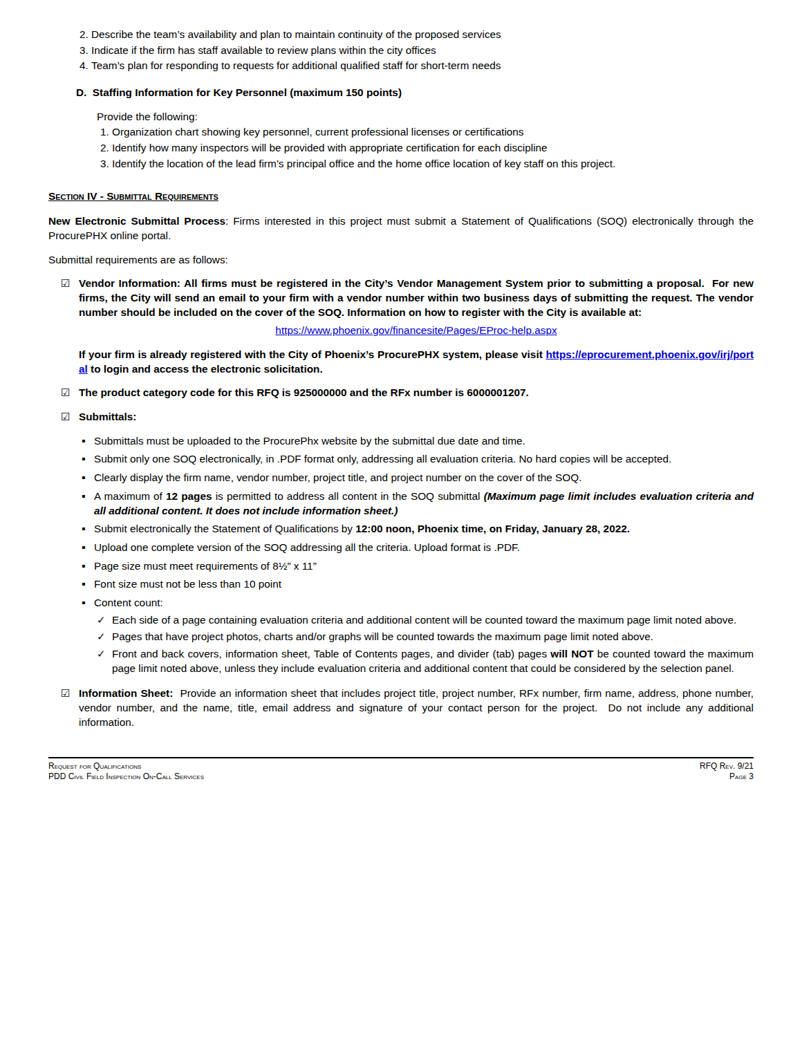Describe the team’s availability and plan to maintain continuity of the proposed services
Indicate if the firm has staff available to review plans within the city offices
Team’s plan for responding to requests for additional qualified staff for short-term needs
D. Staffing Information for Key Personnel (maximum 150 points)
Provide the following:
Organization chart showing key personnel, current professional licenses or certifications
Identify how many inspectors will be provided with appropriate certification for each discipline
Identify the location of the lead firm’s principal office and the home office location of key staff on this project.
Section IV - Submittal Requirements
New Electronic Submittal Process: Firms interested in this project must submit a Statement of Qualifications (SOQ) electronically through the ProcurePHX online portal.
Submittal requirements are as follows:
☑
Vendor Information: All firms must be registered in the City’s Vendor Management System prior to submitting a proposal. For new firms, the City will send an email to your firm with a vendor number within two business days of submitting the request. The vendor number should be included on the cover of the SOQ. Information on how to register with the City is available at:
https://www.phoenix.gov/financesite/Pages/EProc-help.aspx
If your firm is already registered with the City of Phoenix’s ProcurePHX system, please visit https://eprocurement.phoenix.gov/irj/portal to login and access the electronic solicitation.
☑
The product category code for this RFQ is 925000000 and the RFx number is 6000001207.
☑
Submittals:
Submittals must be uploaded to the ProcurePhx website by the submittal due date and time.
Submit only one SOQ electronically, in .PDF format only, addressing all evaluation criteria. No hard copies will be accepted.
Clearly display the firm name, vendor number, project title, and project number on the cover of the SOQ.
A maximum of 12 pages is permitted to address all content in the SOQ submittal (Maximum page limit includes evaluation criteria and all additional content. It does not include information sheet.)
Submit electronically the Statement of Qualifications by 12:00 noon, Phoenix time, on Friday, January 28, 2022.
Upload one complete version of the SOQ addressing all the criteria. Upload format is .PDF.
Page size must meet requirements of 8½” x 11”
Font size must not be less than 10 point
Content count:
Each side of a page containing evaluation criteria and additional content will be counted toward the maximum page limit noted above.
Pages that have project photos, charts and/or graphs will be counted towards the maximum page limit noted above.
Front and back covers, information sheet, Table of Contents pages, and divider (tab) pages will NOT be counted toward the maximum page limit noted above, unless they include evaluation criteria and additional content that could be considered by the selection panel.
☑
Information Sheet: Provide an information sheet that includes project title, project number, RFx number, firm name, address, phone number, vendor number, and the name, title, email address and signature of your contact person for the project. Do not include any additional information.
Request for Qualifications
PDD Civil Field Inspection On-Call Services
RFQ Rev. 9/21
Page 3